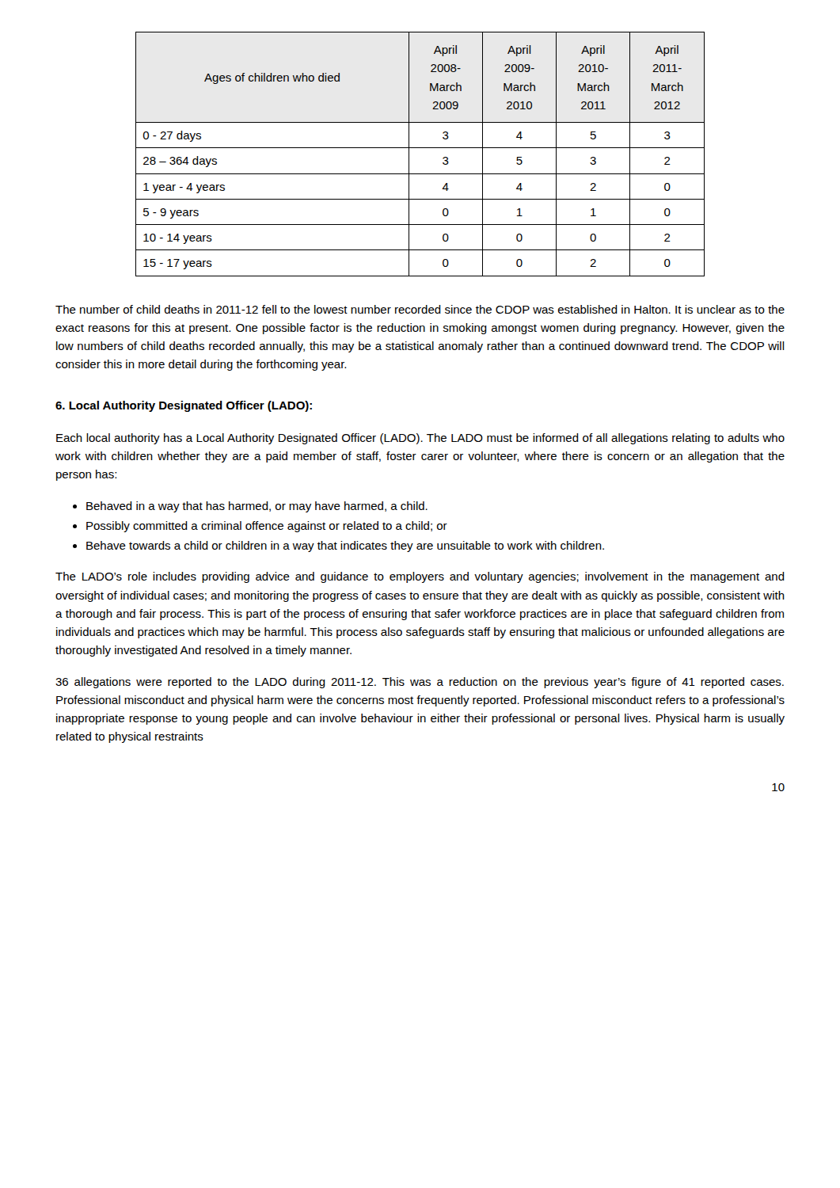| Ages of children who died | April 2008- March 2009 | April 2009- March 2010 | April 2010- March 2011 | April 2011- March 2012 |
| --- | --- | --- | --- | --- |
| 0 - 27 days | 3 | 4 | 5 | 3 |
| 28 – 364 days | 3 | 5 | 3 | 2 |
| 1 year - 4 years | 4 | 4 | 2 | 0 |
| 5 - 9 years | 0 | 1 | 1 | 0 |
| 10 - 14 years | 0 | 0 | 0 | 2 |
| 15 - 17 years | 0 | 0 | 2 | 0 |
The number of child deaths in 2011-12 fell to the lowest number recorded since the CDOP was established in Halton. It is unclear as to the exact reasons for this at present. One possible factor is the reduction in smoking amongst women during pregnancy. However, given the low numbers of child deaths recorded annually, this may be a statistical anomaly rather than a continued downward trend. The CDOP will consider this in more detail during the forthcoming year.
6. Local Authority Designated Officer (LADO):
Each local authority has a Local Authority Designated Officer (LADO). The LADO must be informed of all allegations relating to adults who work with children whether they are a paid member of staff, foster carer or volunteer, where there is concern or an allegation that the person has:
Behaved in a way that has harmed, or may have harmed, a child.
Possibly committed a criminal offence against or related to a child; or
Behave towards a child or children in a way that indicates they are unsuitable to work with children.
The LADO’s role includes providing advice and guidance to employers and voluntary agencies; involvement in the management and oversight of individual cases; and monitoring the progress of cases to ensure that they are dealt with as quickly as possible, consistent with a thorough and fair process. This is part of the process of ensuring that safer workforce practices are in place that safeguard children from individuals and practices which may be harmful. This process also safeguards staff by ensuring that malicious or unfounded allegations are thoroughly investigated And resolved in a timely manner.
36 allegations were reported to the LADO during 2011-12. This was a reduction on the previous year’s figure of 41 reported cases. Professional misconduct and physical harm were the concerns most frequently reported. Professional misconduct refers to a professional’s inappropriate response to young people and can involve behaviour in either their professional or personal lives. Physical harm is usually related to physical restraints
10